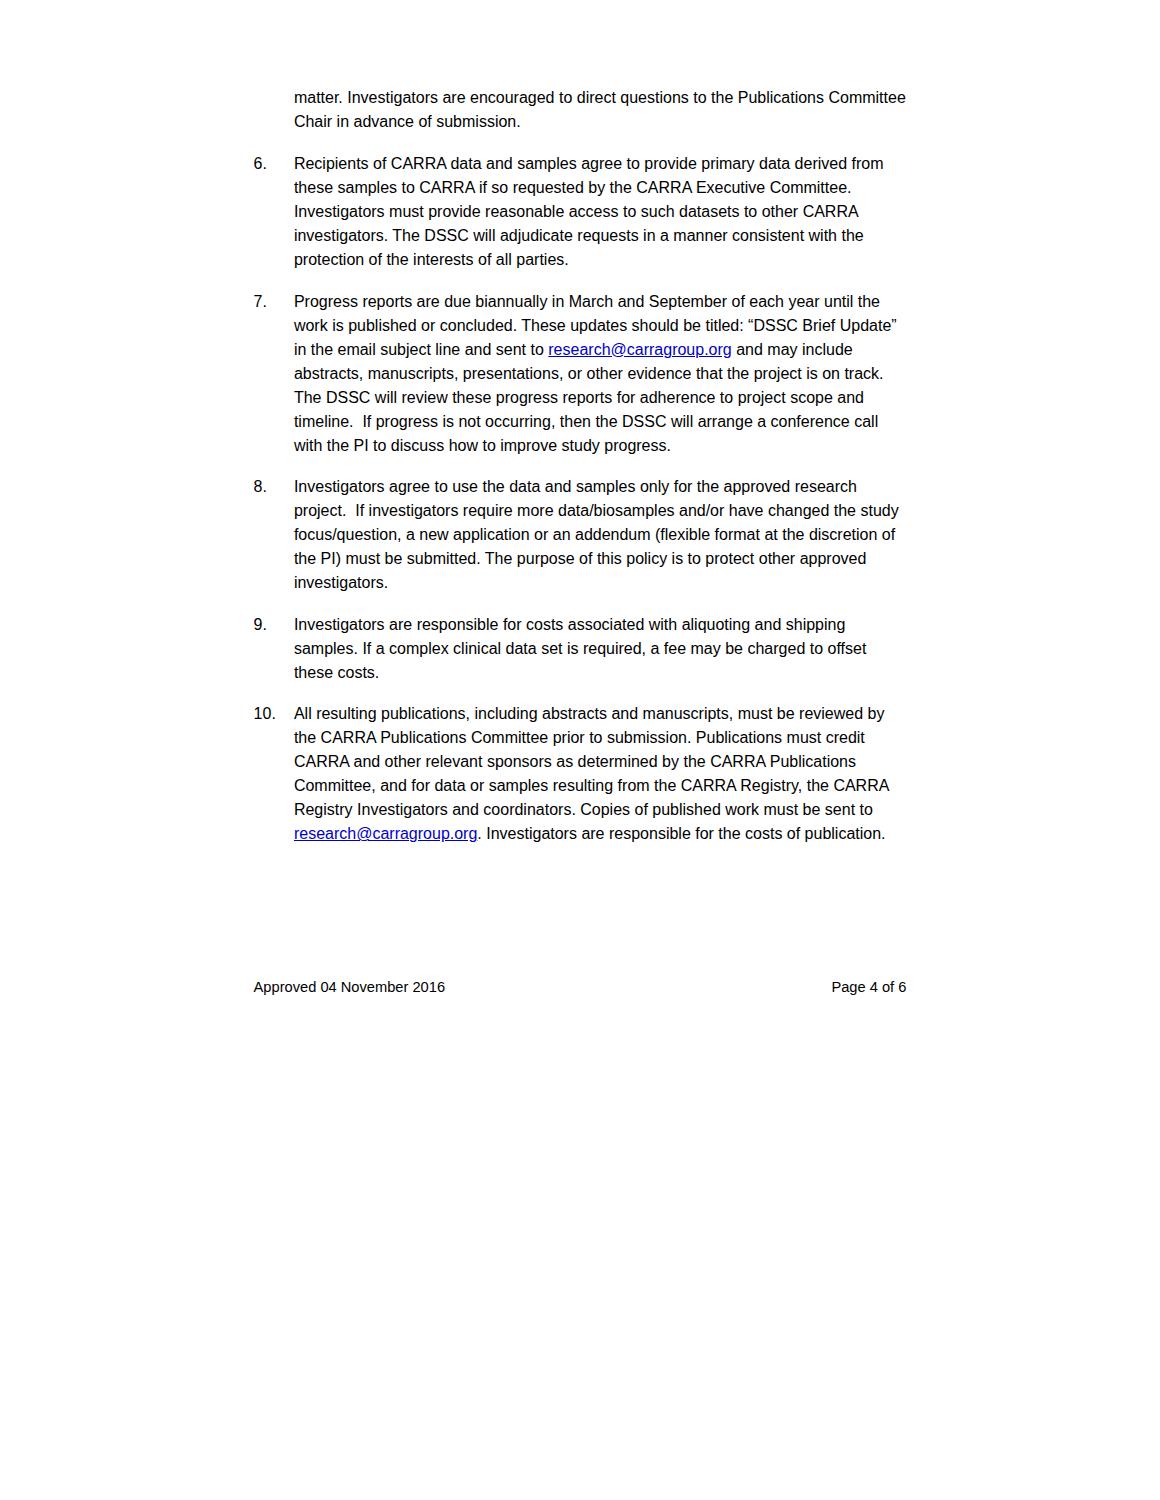matter. Investigators are encouraged to direct questions to the Publications Committee Chair in advance of submission.
6. Recipients of CARRA data and samples agree to provide primary data derived from these samples to CARRA if so requested by the CARRA Executive Committee. Investigators must provide reasonable access to such datasets to other CARRA investigators. The DSSC will adjudicate requests in a manner consistent with the protection of the interests of all parties.
7. Progress reports are due biannually in March and September of each year until the work is published or concluded. These updates should be titled: “DSSC Brief Update” in the email subject line and sent to research@carragroup.org and may include abstracts, manuscripts, presentations, or other evidence that the project is on track. The DSSC will review these progress reports for adherence to project scope and timeline. If progress is not occurring, then the DSSC will arrange a conference call with the PI to discuss how to improve study progress.
8. Investigators agree to use the data and samples only for the approved research project. If investigators require more data/biosamples and/or have changed the study focus/question, a new application or an addendum (flexible format at the discretion of the PI) must be submitted. The purpose of this policy is to protect other approved investigators.
9. Investigators are responsible for costs associated with aliquoting and shipping samples. If a complex clinical data set is required, a fee may be charged to offset these costs.
10. All resulting publications, including abstracts and manuscripts, must be reviewed by the CARRA Publications Committee prior to submission. Publications must credit CARRA and other relevant sponsors as determined by the CARRA Publications Committee, and for data or samples resulting from the CARRA Registry, the CARRA Registry Investigators and coordinators. Copies of published work must be sent to research@carragroup.org. Investigators are responsible for the costs of publication.
Approved 04 November 2016 Page 4 of 6